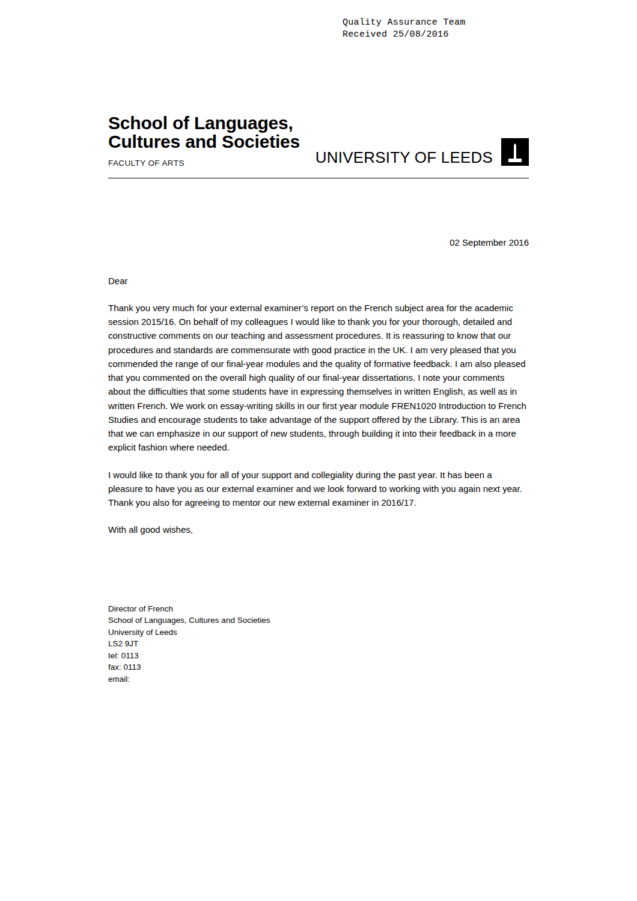Quality Assurance Team
Received 25/08/2016
School of Languages,
Cultures and Societies
FACULTY OF ARTS
UNIVERSITY OF LEEDS
02 September 2016
Dear
Thank you very much for your external examiner’s report on the French subject area for the academic session 2015/16. On behalf of my colleagues I would like to thank you for your thorough, detailed and constructive comments on our teaching and assessment procedures. It is reassuring to know that our procedures and standards are commensurate with good practice in the UK. I am very pleased that you commended the range of our final-year modules and the quality of formative feedback. I am also pleased that you commented on the overall high quality of our final-year dissertations. I note your comments about the difficulties that some students have in expressing themselves in written English, as well as in written French. We work on essay-writing skills in our first year module FREN1020 Introduction to French Studies and encourage students to take advantage of the support offered by the Library. This is an area that we can emphasize in our support of new students, through building it into their feedback in a more explicit fashion where needed.
I would like to thank you for all of your support and collegiality during the past year. It has been a pleasure to have you as our external examiner and we look forward to working with you again next year. Thank you also for agreeing to mentor our new external examiner in 2016/17.
With all good wishes,
Director of French
School of Languages, Cultures and Societies
University of Leeds
LS2 9JT
tel: 0113
fax: 0113
email: